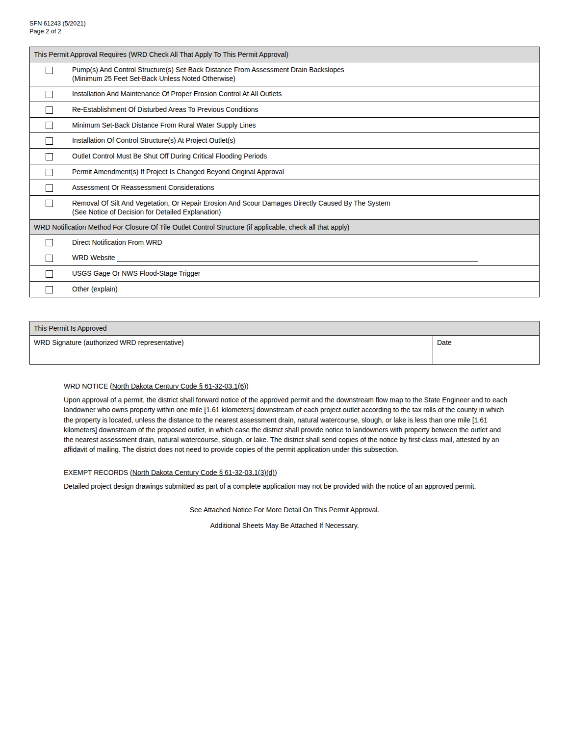SFN 61243 (5/2021)
Page 2 of 2
| This Permit Approval Requires (WRD Check All That Apply To This Permit Approval) |
| | Pump(s) And Control Structure(s) Set-Back Distance From Assessment Drain Backslopes (Minimum 25 Feet Set-Back Unless Noted Otherwise) |
| | Installation And Maintenance Of Proper Erosion Control At All Outlets |
| | Re-Establishment Of Disturbed Areas To Previous Conditions |
| | Minimum Set-Back Distance From Rural Water Supply Lines |
| | Installation Of Control Structure(s) At Project Outlet(s) |
| | Outlet Control Must Be Shut Off During Critical Flooding Periods |
| | Permit Amendment(s) If Project Is Changed Beyond Original Approval |
| | Assessment Or Reassessment Considerations |
| | Removal Of Silt And Vegetation, Or Repair Erosion And Scour Damages Directly Caused By The System (See Notice of Decision for Detailed Explanation) |
| WRD Notification Method For Closure Of Tile Outlet Control Structure (if applicable, check all that apply) |
| | Direct Notification From WRD |
| | WRD Website |
| | USGS Gage Or NWS Flood-Stage Trigger |
| | Other (explain) |
| This Permit Is Approved |
| WRD Signature (authorized WRD representative) | Date |
WRD NOTICE (North Dakota Century Code § 61-32-03.1(6))
Upon approval of a permit, the district shall forward notice of the approved permit and the downstream flow map to the State Engineer and to each landowner who owns property within one mile [1.61 kilometers] downstream of each project outlet according to the tax rolls of the county in which the property is located, unless the distance to the nearest assessment drain, natural watercourse, slough, or lake is less than one mile [1.61 kilometers] downstream of the proposed outlet, in which case the district shall provide notice to landowners with property between the outlet and the nearest assessment drain, natural watercourse, slough, or lake. The district shall send copies of the notice by first-class mail, attested by an affidavit of mailing. The district does not need to provide copies of the permit application under this subsection.
EXEMPT RECORDS (North Dakota Century Code § 61-32-03.1(3)(d))
Detailed project design drawings submitted as part of a complete application may not be provided with the notice of an approved permit.
See Attached Notice For More Detail On This Permit Approval.
Additional Sheets May Be Attached If Necessary.